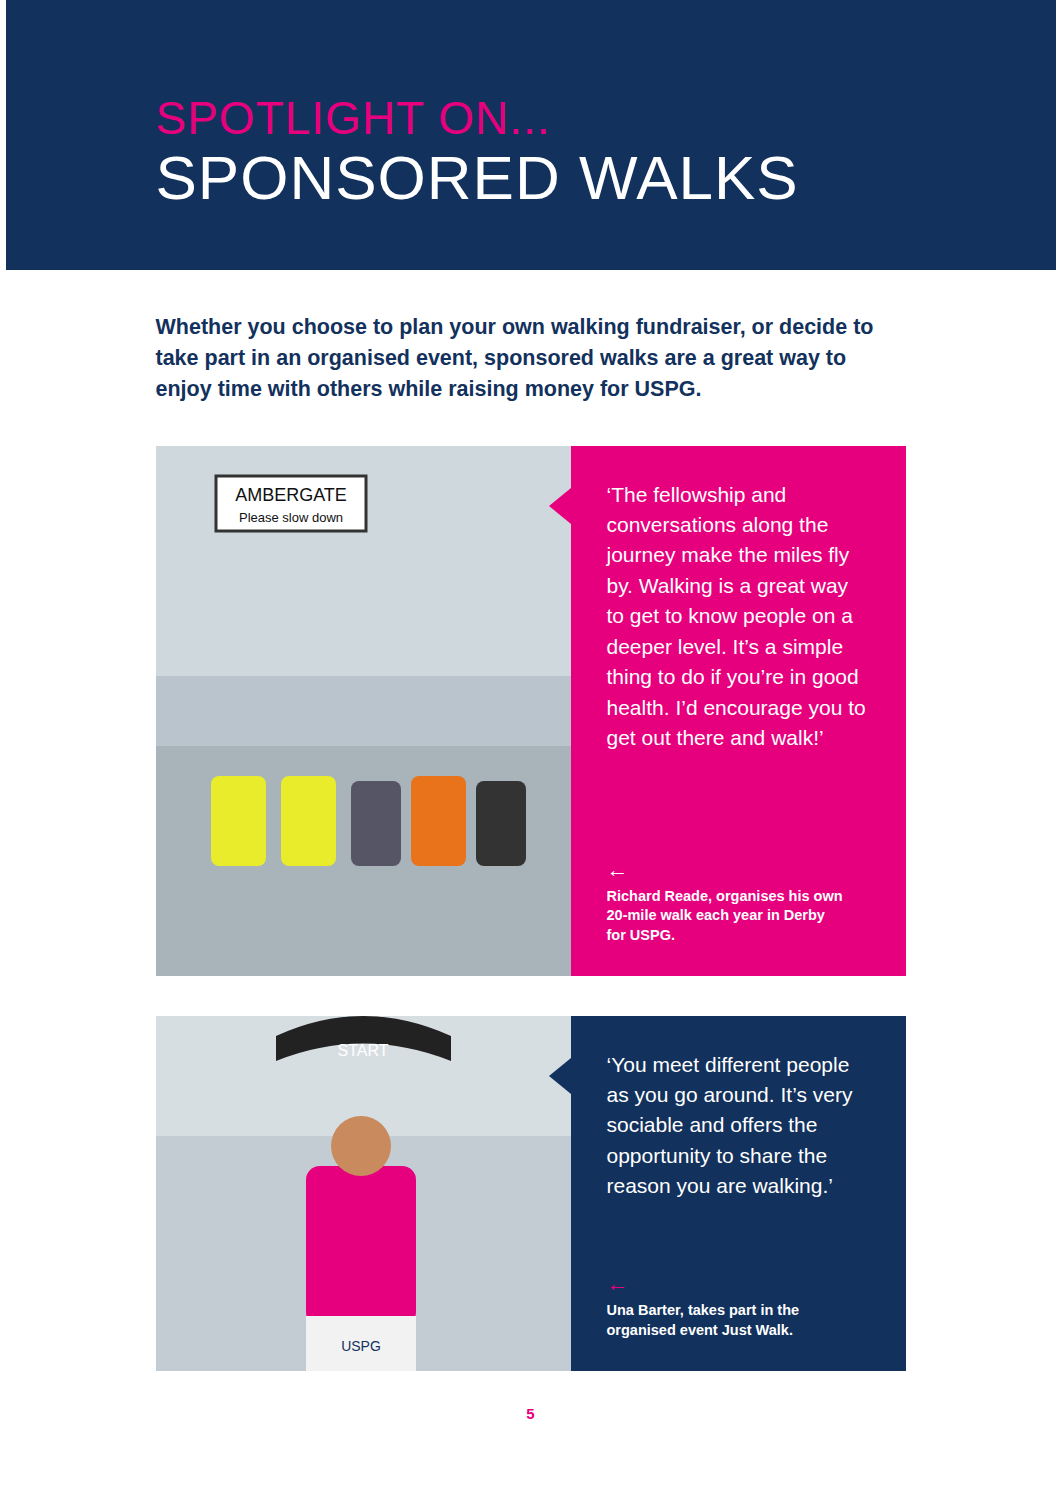Spotlight on...
Sponsored Walks
Whether you choose to plan your own walking fundraiser, or decide to take part in an organised event, sponsored walks are a great way to enjoy time with others while raising money for USPG.
‘The fellowship and conversations along the journey make the miles fly by. Walking is a great way to get to know people on a deeper level. It’s a simple thing to do if you’re in good health. I’d encourage you to get out there and walk!’
← Richard Reade, organises his own
20-mile walk each year in Derby
for USPG.
‘You meet different people as you go around. It’s very sociable and offers the opportunity to share the reason you are walking.’
← Una Barter, takes part in the
organised event Just Walk.
5